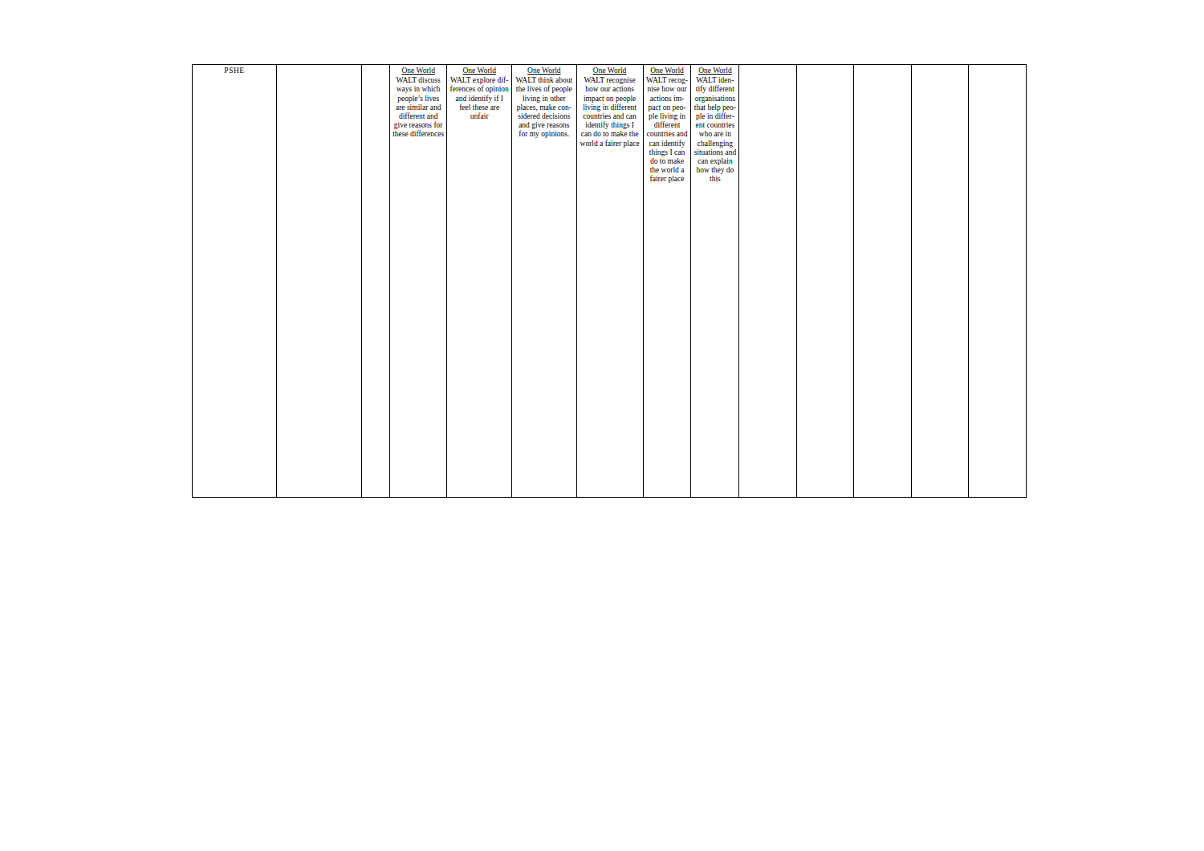| PSHE | | | One World WALT discuss ways in which people’s lives are similar and different and give reasons for these differences | One World WALT explore differences of opinion and identify if I feel these are unfair | One World WALT think about the lives of people living in other places, make considered decisions and give reasons for my opinions. | One World WALT recognise how our actions impact on people living in different countries and can identify things I can do to make the world a fairer place | One World WALT recognise how our actions impact on people living in different countries and can identify things I can do to make the world a fairer place | One World WALT identify different organisations that help people in different countries who are in challenging situations and can explain how they do this | | | | | |